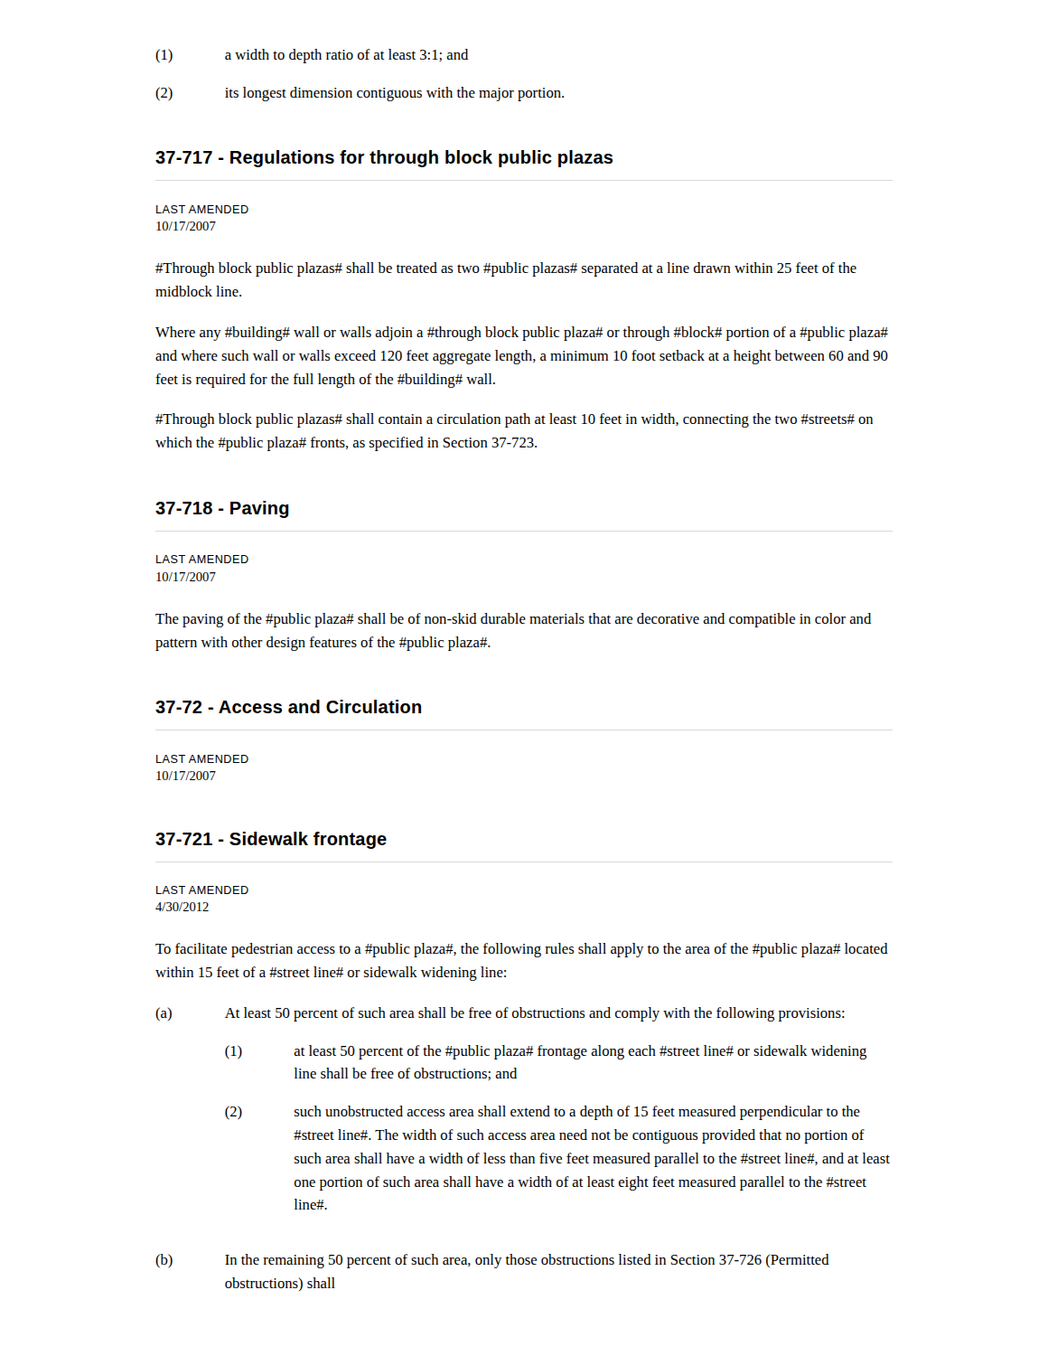| (1) | a width to depth ratio of at least 3:1; and |
| (2) | its longest dimension contiguous with the major portion. |
37-717 - Regulations for through block public plazas
Last Amended 10/17/2007
#Through block public plazas# shall be treated as two #public plazas# separated at a line drawn within 25 feet of the midblock line.
Where any #building# wall or walls adjoin a #through block public plaza# or through #block# portion of a #public plaza# and where such wall or walls exceed 120 feet aggregate length, a minimum 10 foot setback at a height between 60 and 90 feet is required for the full length of the #building# wall.
#Through block public plazas# shall contain a circulation path at least 10 feet in width, connecting the two #streets# on which the #public plaza# fronts, as specified in Section 37-723.
37-718 - Paving
Last Amended 10/17/2007
The paving of the #public plaza# shall be of non-skid durable materials that are decorative and compatible in color and pattern with other design features of the #public plaza#.
37-72 - Access and Circulation
Last Amended 10/17/2007
37-721 - Sidewalk frontage
Last Amended 4/30/2012
To facilitate pedestrian access to a #public plaza#, the following rules shall apply to the area of the #public plaza# located within 15 feet of a #street line# or sidewalk widening line:
| (a) | At least 50 percent of such area shall be free of obstructions and comply with the following provisions: / (1) / at least 50 percent of the #public plaza# frontage along each #street line# or sidewalk widening line shall be free of obstructions; and / / (2) / such unobstructed access area shall extend to a depth of 15 feet measured perpendicular to the #street line#. The width of such access area need not be contiguous provided that no portion of such area shall have a width of less than five feet measured parallel to the #street line#, and at least one portion of such area shall have a width of at least eight feet measured parallel to the #street line#. / |
| (b) | In the remaining 50 percent of such area, only those obstructions listed in Section 37-726 (Permitted obstructions) shall |